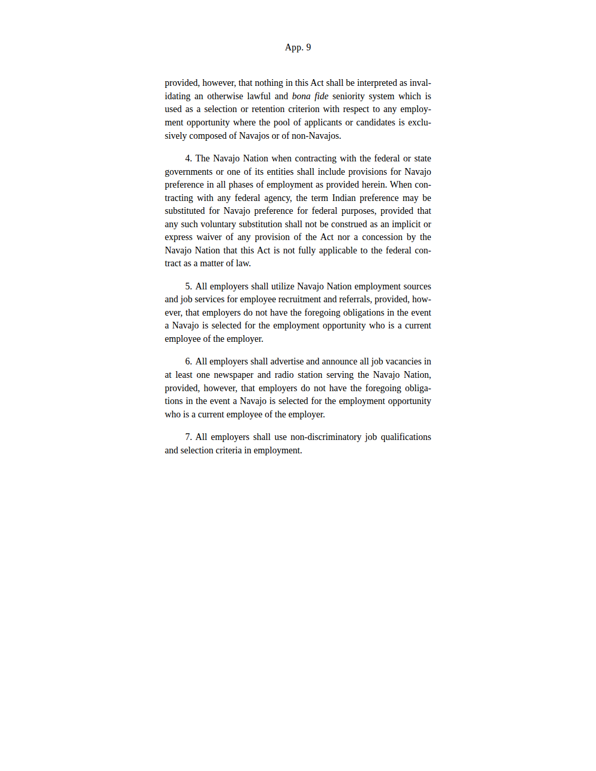App. 9
provided, however, that nothing in this Act shall be interpreted as invalidating an otherwise lawful and bona fide seniority system which is used as a selection or retention criterion with respect to any employment opportunity where the pool of applicants or candidates is exclusively composed of Navajos or of non-Navajos.
4. The Navajo Nation when contracting with the federal or state governments or one of its entities shall include provisions for Navajo preference in all phases of employment as provided herein. When contracting with any federal agency, the term Indian preference may be substituted for Navajo preference for federal purposes, provided that any such voluntary substitution shall not be construed as an implicit or express waiver of any provision of the Act nor a concession by the Navajo Nation that this Act is not fully applicable to the federal contract as a matter of law.
5. All employers shall utilize Navajo Nation employment sources and job services for employee recruitment and referrals, provided, however, that employers do not have the foregoing obligations in the event a Navajo is selected for the employment opportunity who is a current employee of the employer.
6. All employers shall advertise and announce all job vacancies in at least one newspaper and radio station serving the Navajo Nation, provided, however, that employers do not have the foregoing obligations in the event a Navajo is selected for the employment opportunity who is a current employee of the employer.
7. All employers shall use non-discriminatory job qualifications and selection criteria in employment.